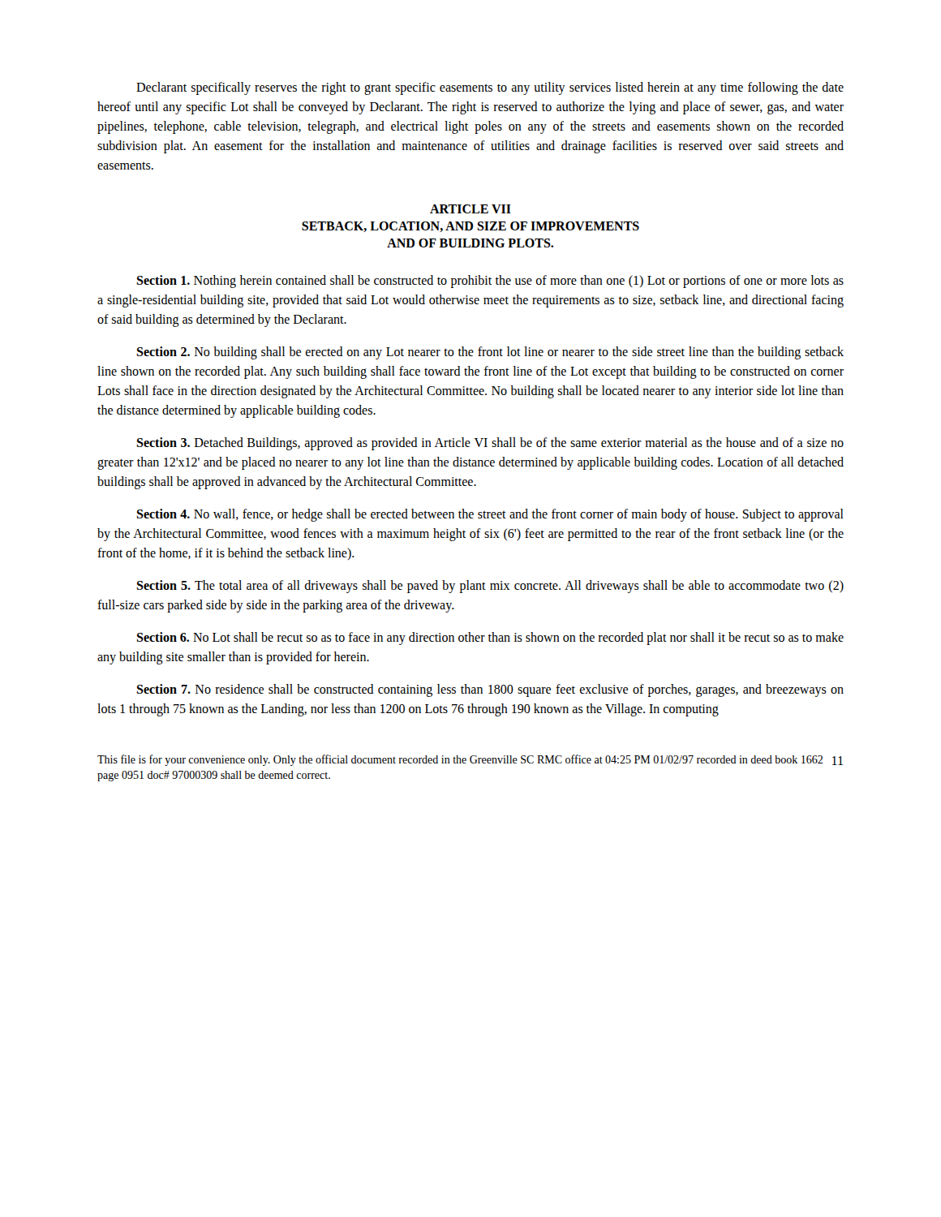Declarant specifically reserves the right to grant specific easements to any utility services listed herein at any time following the date hereof until any specific Lot shall be conveyed by Declarant. The right is reserved to authorize the lying and place of sewer, gas, and water pipelines, telephone, cable television, telegraph, and electrical light poles on any of the streets and easements shown on the recorded subdivision plat. An easement for the installation and maintenance of utilities and drainage facilities is reserved over said streets and easements.
ARTICLE VII
SETBACK, LOCATION, AND SIZE OF IMPROVEMENTS
AND OF BUILDING PLOTS.
Section 1. Nothing herein contained shall be constructed to prohibit the use of more than one (1) Lot or portions of one or more lots as a single-residential building site, provided that said Lot would otherwise meet the requirements as to size, setback line, and directional facing of said building as determined by the Declarant.
Section 2. No building shall be erected on any Lot nearer to the front lot line or nearer to the side street line than the building setback line shown on the recorded plat. Any such building shall face toward the front line of the Lot except that building to be constructed on corner Lots shall face in the direction designated by the Architectural Committee. No building shall be located nearer to any interior side lot line than the distance determined by applicable building codes.
Section 3. Detached Buildings, approved as provided in Article VI shall be of the same exterior material as the house and of a size no greater than 12'x12' and be placed no nearer to any lot line than the distance determined by applicable building codes. Location of all detached buildings shall be approved in advanced by the Architectural Committee.
Section 4. No wall, fence, or hedge shall be erected between the street and the front corner of main body of house. Subject to approval by the Architectural Committee, wood fences with a maximum height of six (6') feet are permitted to the rear of the front setback line (or the front of the home, if it is behind the setback line).
Section 5. The total area of all driveways shall be paved by plant mix concrete. All driveways shall be able to accommodate two (2) full-size cars parked side by side in the parking area of the driveway.
Section 6. No Lot shall be recut so as to face in any direction other than is shown on the recorded plat nor shall it be recut so as to make any building site smaller than is provided for herein.
Section 7. No residence shall be constructed containing less than 1800 square feet exclusive of porches, garages, and breezeways on lots 1 through 75 known as the Landing, nor less than 1200 on Lots 76 through 190 known as the Village. In computing
11 This file is for your convenience only. Only the official document recorded in the Greenville SC RMC office at 04:25 PM 01/02/97 recorded in deed book 1662 page 0951 doc# 97000309 shall be deemed correct.